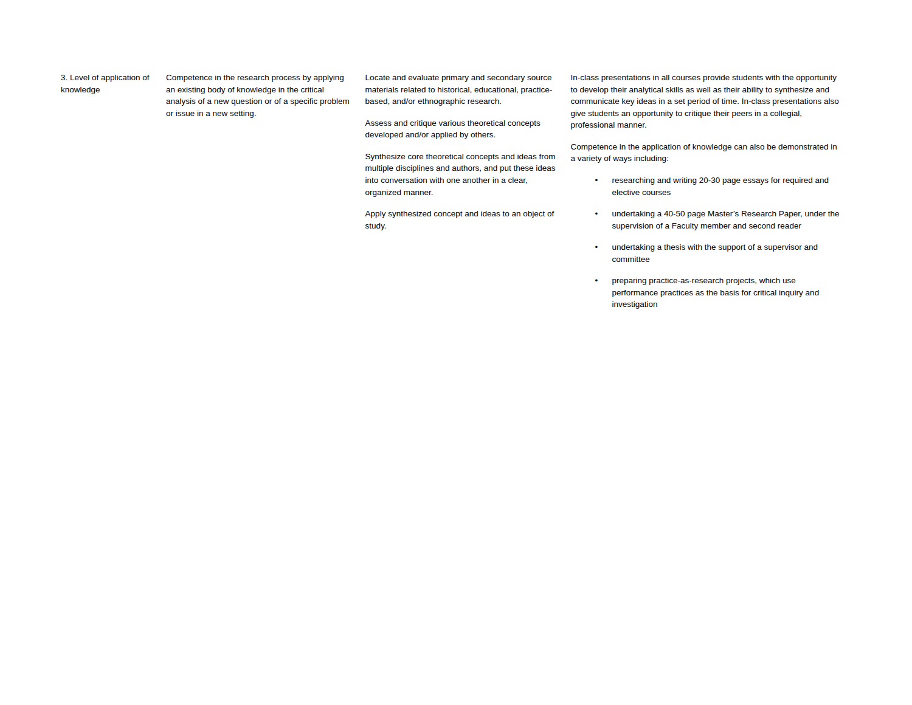| 3. Level of application of knowledge | Competence in the research process by applying an existing body of knowledge in the critical analysis of a new question or of a specific problem or issue in a new setting. | Locate and evaluate primary and secondary source materials related to historical, educational, practice-based, and/or ethnographic research. Assess and critique various theoretical concepts developed and/or applied by others. Synthesize core theoretical concepts and ideas from multiple disciplines and authors, and put these ideas into conversation with one another in a clear, organized manner. Apply synthesized concept and ideas to an object of study. | In-class presentations in all courses provide students with the opportunity to develop their analytical skills as well as their ability to synthesize and communicate key ideas in a set period of time. In-class presentations also give students an opportunity to critique their peers in a collegial, professional manner. Competence in the application of knowledge can also be demonstrated in a variety of ways including: researching and writing 20-30 page essays for required and elective courses undertaking a 40-50 page Master’s Research Paper, under the supervision of a Faculty member and second reader undertaking a thesis with the support of a supervisor and committee preparing practice-as-research projects, which use performance practices as the basis for critical inquiry and investigation |